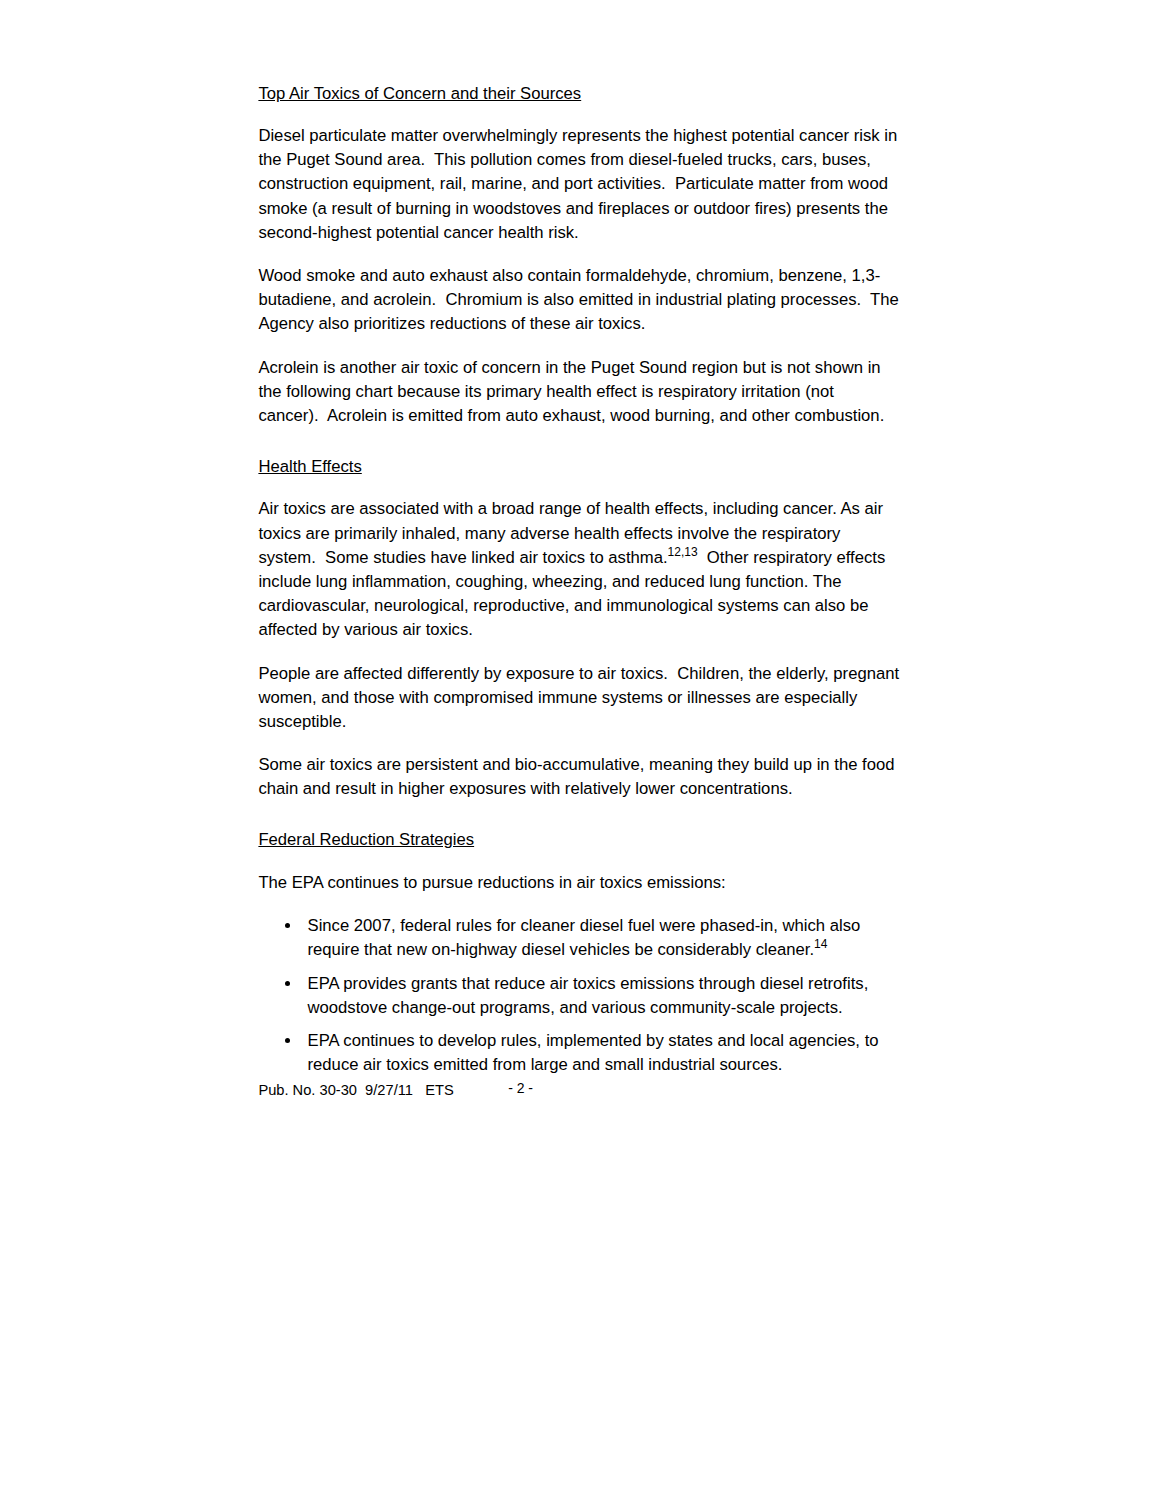Top Air Toxics of Concern and their Sources
Diesel particulate matter overwhelmingly represents the highest potential cancer risk in the Puget Sound area. This pollution comes from diesel-fueled trucks, cars, buses, construction equipment, rail, marine, and port activities. Particulate matter from wood smoke (a result of burning in woodstoves and fireplaces or outdoor fires) presents the second-highest potential cancer health risk.
Wood smoke and auto exhaust also contain formaldehyde, chromium, benzene, 1,3-butadiene, and acrolein. Chromium is also emitted in industrial plating processes. The Agency also prioritizes reductions of these air toxics.
Acrolein is another air toxic of concern in the Puget Sound region but is not shown in the following chart because its primary health effect is respiratory irritation (not cancer). Acrolein is emitted from auto exhaust, wood burning, and other combustion.
Health Effects
Air toxics are associated with a broad range of health effects, including cancer. As air toxics are primarily inhaled, many adverse health effects involve the respiratory system. Some studies have linked air toxics to asthma.12,13 Other respiratory effects include lung inflammation, coughing, wheezing, and reduced lung function. The cardiovascular, neurological, reproductive, and immunological systems can also be affected by various air toxics.
People are affected differently by exposure to air toxics. Children, the elderly, pregnant women, and those with compromised immune systems or illnesses are especially susceptible.
Some air toxics are persistent and bio-accumulative, meaning they build up in the food chain and result in higher exposures with relatively lower concentrations.
Federal Reduction Strategies
The EPA continues to pursue reductions in air toxics emissions:
Since 2007, federal rules for cleaner diesel fuel were phased-in, which also require that new on-highway diesel vehicles be considerably cleaner.14
EPA provides grants that reduce air toxics emissions through diesel retrofits, woodstove change-out programs, and various community-scale projects.
EPA continues to develop rules, implemented by states and local agencies, to reduce air toxics emitted from large and small industrial sources.
Pub. No. 30-30 9/27/11 ETS - 2 -